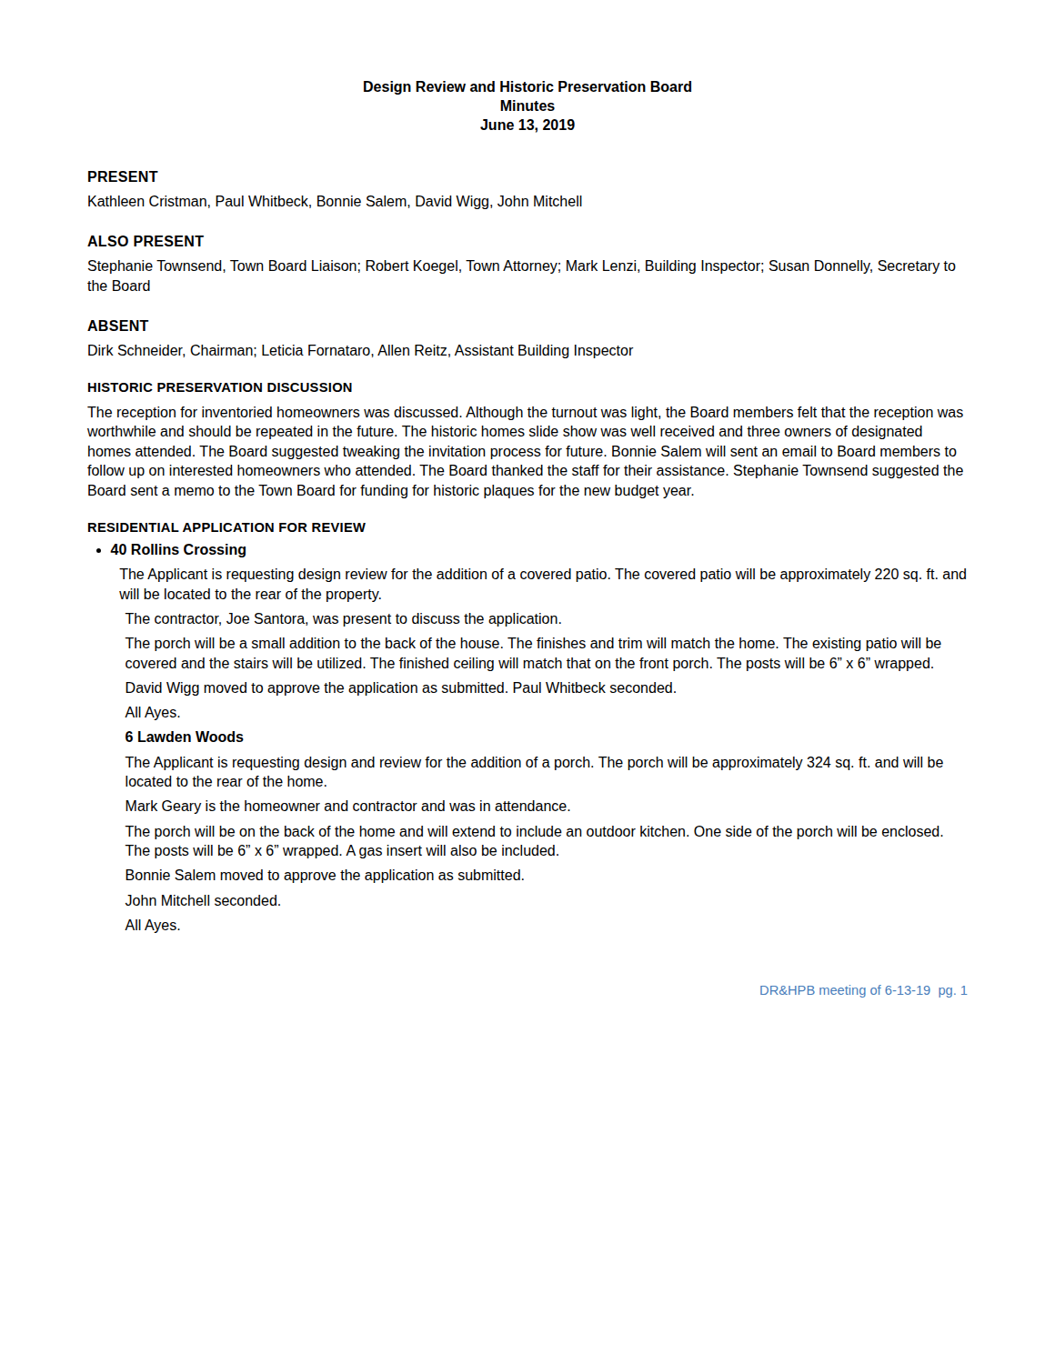Design Review and Historic Preservation Board
Minutes
June 13, 2019
PRESENT
Kathleen Cristman, Paul Whitbeck, Bonnie Salem, David Wigg, John Mitchell
ALSO PRESENT
Stephanie Townsend, Town Board Liaison; Robert Koegel, Town Attorney; Mark Lenzi, Building Inspector; Susan Donnelly, Secretary to the Board
ABSENT
Dirk Schneider, Chairman; Leticia Fornataro, Allen Reitz, Assistant Building Inspector
HISTORIC PRESERVATION DISCUSSION
The reception for inventoried homeowners was discussed. Although the turnout was light, the Board members felt that the reception was worthwhile and should be repeated in the future. The historic homes slide show was well received and three owners of designated homes attended. The Board suggested tweaking the invitation process for future. Bonnie Salem will sent an email to Board members to follow up on interested homeowners who attended. The Board thanked the staff for their assistance. Stephanie Townsend suggested the Board sent a memo to the Town Board for funding for historic plaques for the new budget year.
RESIDENTIAL APPLICATION FOR REVIEW
40 Rollins Crossing
The Applicant is requesting design review for the addition of a covered patio. The covered patio will be approximately 220 sq. ft. and will be located to the rear of the property.
The contractor, Joe Santora, was present to discuss the application.
The porch will be a small addition to the back of the house. The finishes and trim will match the home. The existing patio will be covered and the stairs will be utilized. The finished ceiling will match that on the front porch. The posts will be 6” x 6” wrapped.
David Wigg moved to approve the application as submitted. Paul Whitbeck seconded.
All Ayes.
6 Lawden Woods
The Applicant is requesting design and review for the addition of a porch. The porch will be approximately 324 sq. ft. and will be located to the rear of the home.
Mark Geary is the homeowner and contractor and was in attendance.
The porch will be on the back of the home and will extend to include an outdoor kitchen. One side of the porch will be enclosed. The posts will be 6” x 6” wrapped. A gas insert will also be included.
Bonnie Salem moved to approve the application as submitted.
John Mitchell seconded.
All Ayes.
DR&HPB meeting of 6-13-19 pg. 1